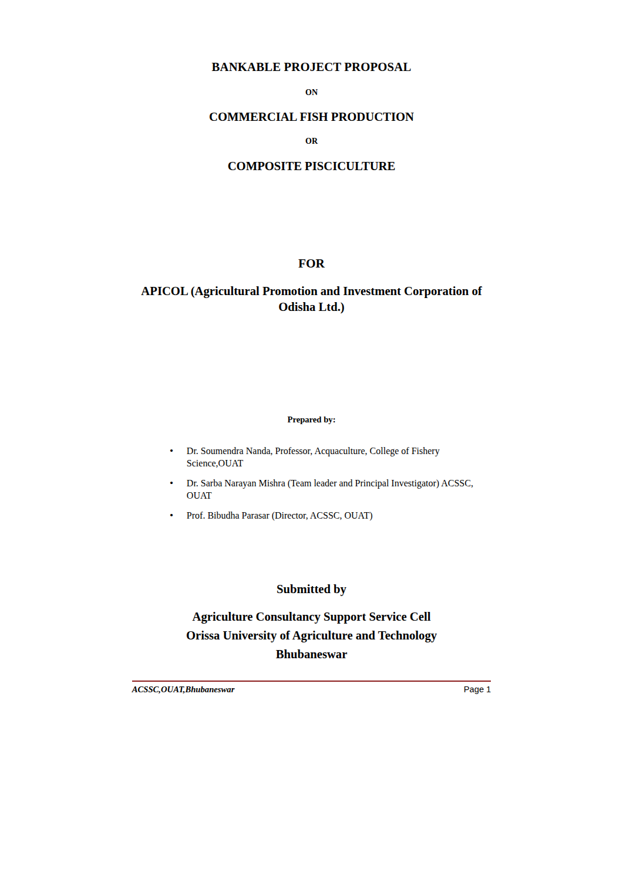BANKABLE PROJECT PROPOSAL
ON
COMMERCIAL FISH PRODUCTION
OR
COMPOSITE PISCICULTURE
FOR
APICOL (Agricultural Promotion and Investment Corporation of Odisha Ltd.)
Prepared by:
Dr. Soumendra Nanda, Professor, Acquaculture, College of Fishery Science,OUAT
Dr. Sarba Narayan Mishra (Team leader and Principal Investigator) ACSSC, OUAT
Prof. Bibudha Parasar (Director, ACSSC, OUAT)
Submitted by
Agriculture Consultancy Support Service Cell
Orissa University of Agriculture and Technology
Bhubaneswar
ACSSC,OUAT,Bhubaneswar Page 1